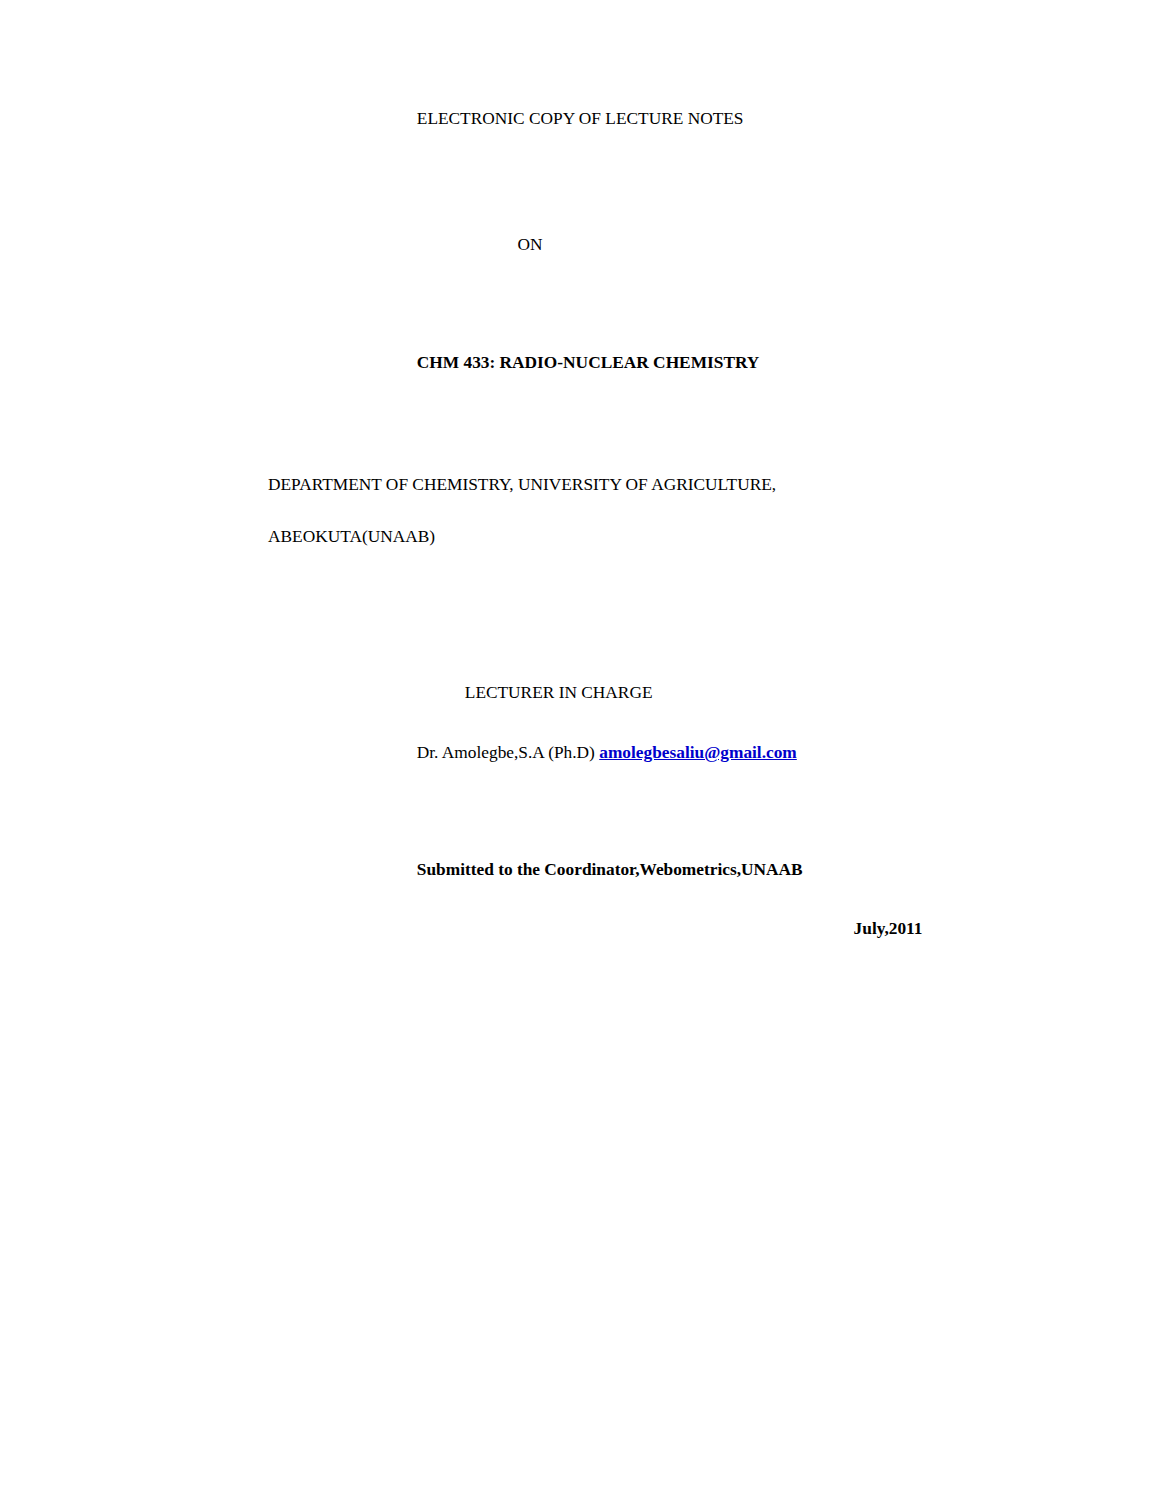ELECTRONIC COPY OF LECTURE NOTES
ON
CHM 433: RADIO-NUCLEAR CHEMISTRY
DEPARTMENT OF CHEMISTRY, UNIVERSITY OF AGRICULTURE,
ABEOKUTA(UNAAB)
LECTURER IN CHARGE
Dr. Amolegbe,S.A (Ph.D) amolegbesaliu@gmail.com
Submitted to the Coordinator,Webometrics,UNAAB
July,2011